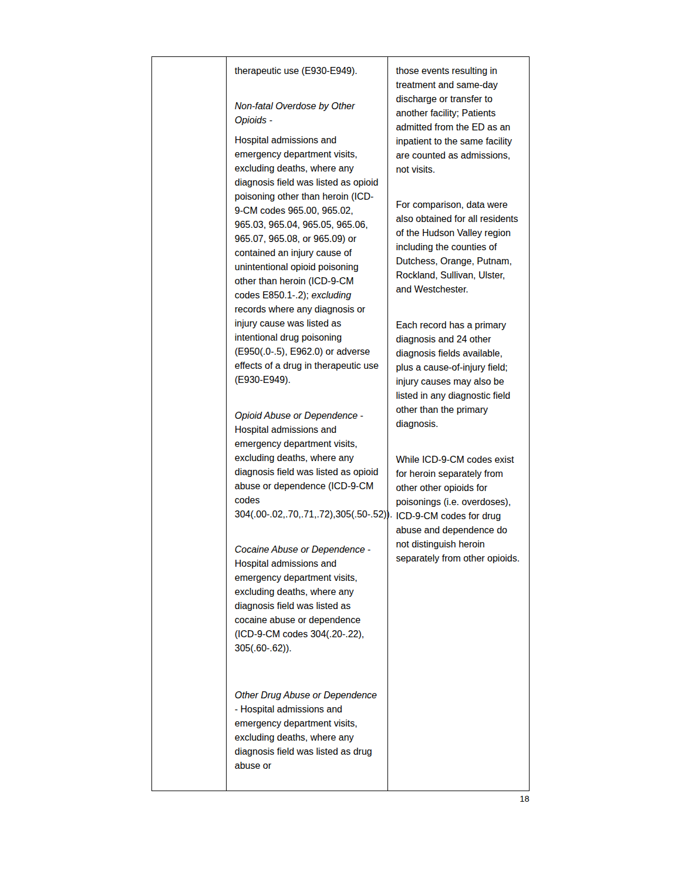| | therapeutic use (E930-E949). Non-fatal Overdose by Other Opioids - Hospital admissions and emergency department visits, excluding deaths, where any diagnosis field was listed as opioid poisoning other than heroin (ICD-9-CM codes 965.00, 965.02, 965.03, 965.04, 965.05, 965.06, 965.07, 965.08, or 965.09) or contained an injury cause of unintentional opioid poisoning other than heroin (ICD-9-CM codes E850.1-.2); excluding records where any diagnosis or injury cause was listed as intentional drug poisoning (E950(.0-.5), E962.0) or adverse effects of a drug in therapeutic use (E930-E949). Opioid Abuse or Dependence - Hospital admissions and emergency department visits, excluding deaths, where any diagnosis field was listed as opioid abuse or dependence (ICD-9-CM codes 304(.00-.02,.70,.71,.72),305(.50-.52)). Cocaine Abuse or Dependence - Hospital admissions and emergency department visits, excluding deaths, where any diagnosis field was listed as cocaine abuse or dependence (ICD-9-CM codes 304(.20-.22), 305(.60-.62)). Other Drug Abuse or Dependence - Hospital admissions and emergency department visits, excluding deaths, where any diagnosis field was listed as drug abuse or | those events resulting in treatment and same-day discharge or transfer to another facility; Patients admitted from the ED as an inpatient to the same facility are counted as admissions, not visits. For comparison, data were also obtained for all residents of the Hudson Valley region including the counties of Dutchess, Orange, Putnam, Rockland, Sullivan, Ulster, and Westchester. Each record has a primary diagnosis and 24 other diagnosis fields available, plus a cause-of-injury field; injury causes may also be listed in any diagnostic field other than the primary diagnosis. While ICD-9-CM codes exist for heroin separately from other other opioids for poisonings (i.e. overdoses), ICD-9-CM codes for drug abuse and dependence do not distinguish heroin separately from other opioids. |
18